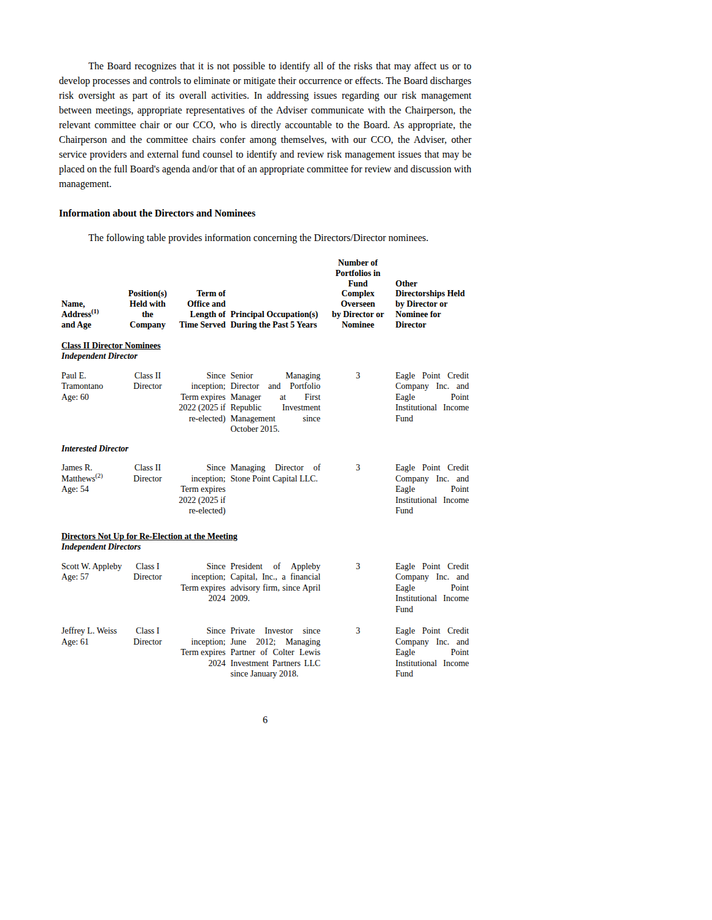The Board recognizes that it is not possible to identify all of the risks that may affect us or to develop processes and controls to eliminate or mitigate their occurrence or effects. The Board discharges risk oversight as part of its overall activities. In addressing issues regarding our risk management between meetings, appropriate representatives of the Adviser communicate with the Chairperson, the relevant committee chair or our CCO, who is directly accountable to the Board. As appropriate, the Chairperson and the committee chairs confer among themselves, with our CCO, the Adviser, other service providers and external fund counsel to identify and review risk management issues that may be placed on the full Board's agenda and/or that of an appropriate committee for review and discussion with management.
Information about the Directors and Nominees
The following table provides information concerning the Directors/Director nominees.
| Name, Address (1) and Age | Position(s) Held with the Company | Term of Office and Length of Time Served | Principal Occupation(s) During the Past 5 Years | Number of Portfolios in Fund Complex Overseen by Director or Nominee | Other Directorships Held by Director or Nominee for Director |
| --- | --- | --- | --- | --- | --- |
| Class II Director Nominees |
| Independent Director |
| Paul E. Tramontano Age: 60 | Class II Director | Since inception; Term expires 2022 (2025 if re-elected) | Senior Managing Director and Portfolio Manager at First Republic Investment Management since October 2015. | 3 | Eagle Point Credit Company Inc. and Eagle Point Institutional Income Fund |
| Interested Director |
| James R. Matthews (2) Age: 54 | Class II Director | Since inception; Term expires 2022 (2025 if re-elected) | Managing Director of Stone Point Capital LLC. | 3 | Eagle Point Credit Company Inc. and Eagle Point Institutional Income Fund |
| Directors Not Up for Re-Election at the Meeting |
| Independent Directors |
| Scott W. Appleby Age: 57 | Class I Director | Since inception; Term expires 2024 | President of Appleby Capital, Inc., a financial advisory firm, since April 2009. | 3 | Eagle Point Credit Company Inc. and Eagle Point Institutional Income Fund |
| Jeffrey L. Weiss Age: 61 | Class I Director | Since inception; Term expires 2024 | Private Investor since June 2012; Managing Partner of Colter Lewis Investment Partners LLC since January 2018. | 3 | Eagle Point Credit Company Inc. and Eagle Point Institutional Income Fund |
6